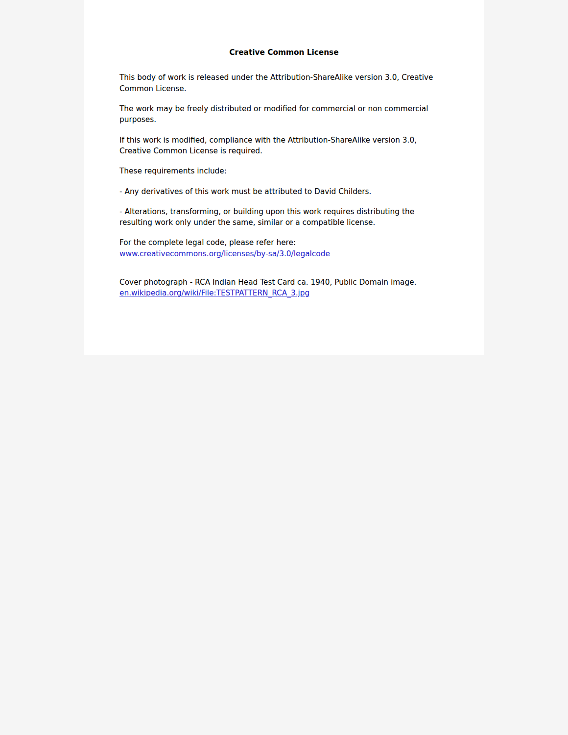Creative Common License
This body of work is released under the Attribution-ShareAlike version 3.0, Creative Common License.
The work may be freely distributed or modified for commercial or non commercial purposes.
If this work is modified, compliance with the Attribution-ShareAlike version 3.0, Creative Common License is required.
These requirements include:
- Any derivatives of this work must be attributed to David Childers.
- Alterations, transforming, or building upon this work requires distributing the resulting work only under the same, similar or a compatible license.
For the complete legal code, please refer here:
www.creativecommons.org/licenses/by-sa/3.0/legalcode
Cover photograph - RCA Indian Head Test Card ca. 1940, Public Domain image.
en.wikipedia.org/wiki/File:TESTPATTERN_RCA_3.jpg